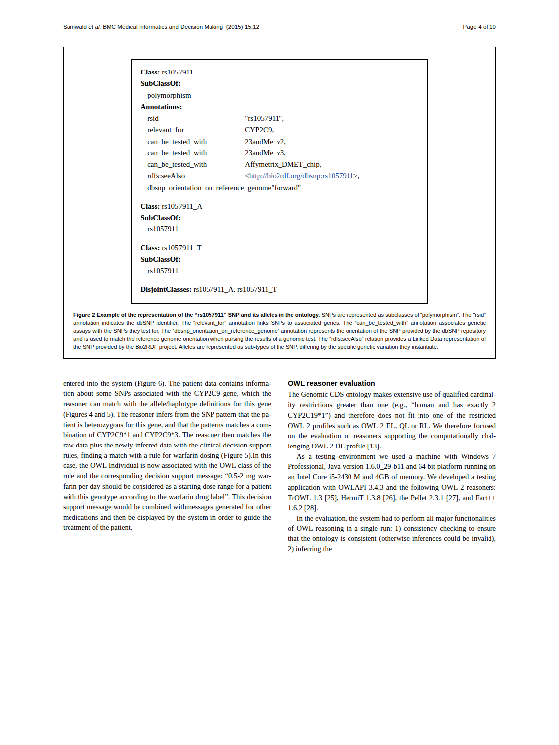Samwald et al. BMC Medical Informatics and Decision Making (2015) 15:12
Page 4 of 10
Class: rs1057911
SubClassOf:
polymorphism
Annotations:
rsid
"rs1057911",
relevant_for
CYP2C9,
can_be_tested_with
23andMe_v2,
can_be_tested_with
23andMe_v3,
can_be_tested_with
Affymetrix_DMET_chip,
rdfs:seeAlso
<http://bio2rdf.org/dbsnp:rs1057911>,
dbsnp_orientation_on_reference_genome
"forward"
Class: rs1057911_A
SubClassOf:
rs1057911
Class: rs1057911_T
SubClassOf:
rs1057911
DisjointClasses: rs1057911_A, rs1057911_T
Figure 2 Example of the representation of the “rs1057911” SNP and its alleles in the ontology. SNPs are represented as subclasses of “polymorphism”. The “rsid” annotation indicates the dbSNP identifier. The “relevant_for” annotation links SNPs to associated genes. The “can_be_tested_with” annotation associates genetic assays with the SNPs they test for. The “dbsnp_orientation_on_reference_genome” annotation represents the orientation of the SNP provided by the dbSNP repository and is used to match the reference genome orientation when parsing the results of a genomic test. The “rdfs:seeAlso” relation provides a Linked Data representation of the SNP provided by the Bio2RDF project. Alleles are represented as sub-types of the SNP, differing by the specific genetic variation they instantiate.
entered into the system (Figure 6). The patient data contains information about some SNPs associated with the CYP2C9 gene, which the reasoner can match with the allele/haplotype definitions for this gene (Figures 4 and 5). The reasoner infers from the SNP pattern that the patient is heterozygous for this gene, and that the patterns matches a combination of CYP2C9*1 and CYP2C9*3. The reasoner then matches the raw data plus the newly inferred data with the clinical decision support rules, finding a match with a rule for warfarin dosing (Figure 5).In this case, the OWL Individual is now associated with the OWL class of the rule and the corresponding decision support message: “0.5-2 mg warfarin per day should be considered as a starting dose range for a patient with this genotype according to the warfarin drug label”. This decision support message would be combined withmessages generated for other medications and then be displayed by the system in order to guide the treatment of the patient.
OWL reasoner evaluation
The Genomic CDS ontology makes extensive use of qualified cardinality restrictions greater than one (e.g., “human and has exactly 2 CYP2C19*1”) and therefore does not fit into one of the restricted OWL 2 profiles such as OWL 2 EL, QL or RL. We therefore focused on the evaluation of reasoners supporting the computationally challenging OWL 2 DL profile [13].
As a testing environment we used a machine with Windows 7 Professional, Java version 1.6.0_29-b11 and 64 bit platform running on an Intel Core i5-2430 M and 4GB of memory. We developed a testing application with OWLAPI 3.4.3 and the following OWL 2 reasoners: TrOWL 1.3 [25], HermiT 1.3.8 [26], the Pellet 2.3.1 [27], and Fact++ 1.6.2 [28].
In the evaluation, the system had to perform all major functionalities of OWL reasoning in a single run: 1) consistency checking to ensure that the ontology is consistent (otherwise inferences could be invalid), 2) inferring the